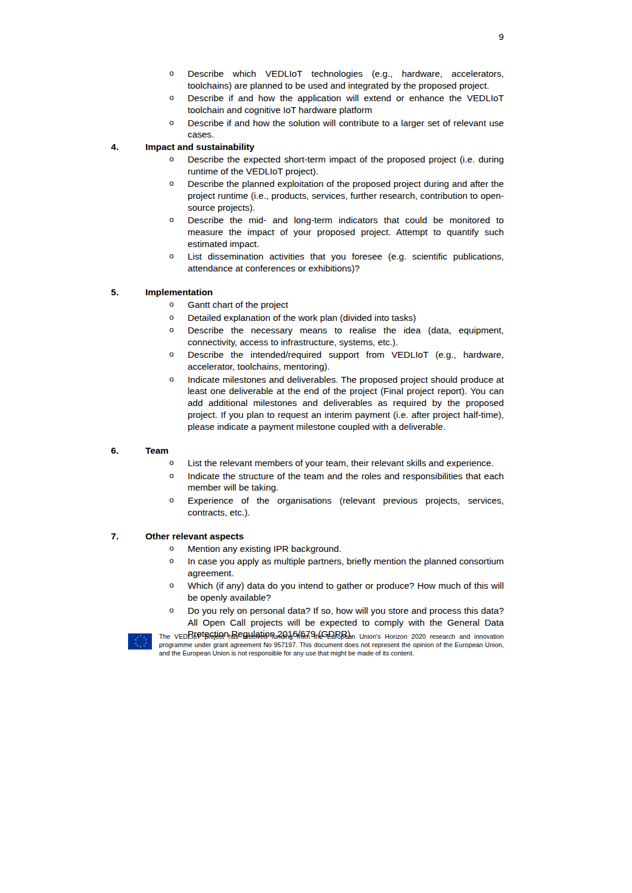9
Describe which VEDLIoT technologies (e.g., hardware, accelerators, toolchains) are planned to be used and integrated by the proposed project.
Describe if and how the application will extend or enhance the VEDLIoT toolchain and cognitive IoT hardware platform
Describe if and how the solution will contribute to a larger set of relevant use cases.
Impact and sustainability
Describe the expected short-term impact of the proposed project (i.e. during runtime of the VEDLIoT project).
Describe the planned exploitation of the proposed project during and after the project runtime (i.e., products, services, further research, contribution to open-source projects).
Describe the mid- and long-term indicators that could be monitored to measure the impact of your proposed project. Attempt to quantify such estimated impact.
List dissemination activities that you foresee (e.g. scientific publications, attendance at conferences or exhibitions)?
Implementation
Gantt chart of the project
Detailed explanation of the work plan (divided into tasks)
Describe the necessary means to realise the idea (data, equipment, connectivity, access to infrastructure, systems, etc.).
Describe the intended/required support from VEDLIoT (e.g., hardware, accelerator, toolchains, mentoring).
Indicate milestones and deliverables. The proposed project should produce at least one deliverable at the end of the project (Final project report). You can add additional milestones and deliverables as required by the proposed project. If you plan to request an interim payment (i.e. after project half-time), please indicate a payment milestone coupled with a deliverable.
Team
List the relevant members of your team, their relevant skills and experience.
Indicate the structure of the team and the roles and responsibilities that each member will be taking.
Experience of the organisations (relevant previous projects, services, contracts, etc.).
Other relevant aspects
Mention any existing IPR background.
In case you apply as multiple partners, briefly mention the planned consortium agreement.
Which (if any) data do you intend to gather or produce? How much of this will be openly available?
Do you rely on personal data? If so, how will you store and process this data? All Open Call projects will be expected to comply with the General Data Protection Regulation 2016/679 (GDPR).
★ ★ ★ ★ ★ ★ ★ ★ ★ ★
The VEDLIoT project has received funding from the European Union's Horizon 2020 research and innovation programme under grant agreement No 957197. This document does not represent the opinion of the European Union, and the European Union is not responsible for any use that might be made of its content.